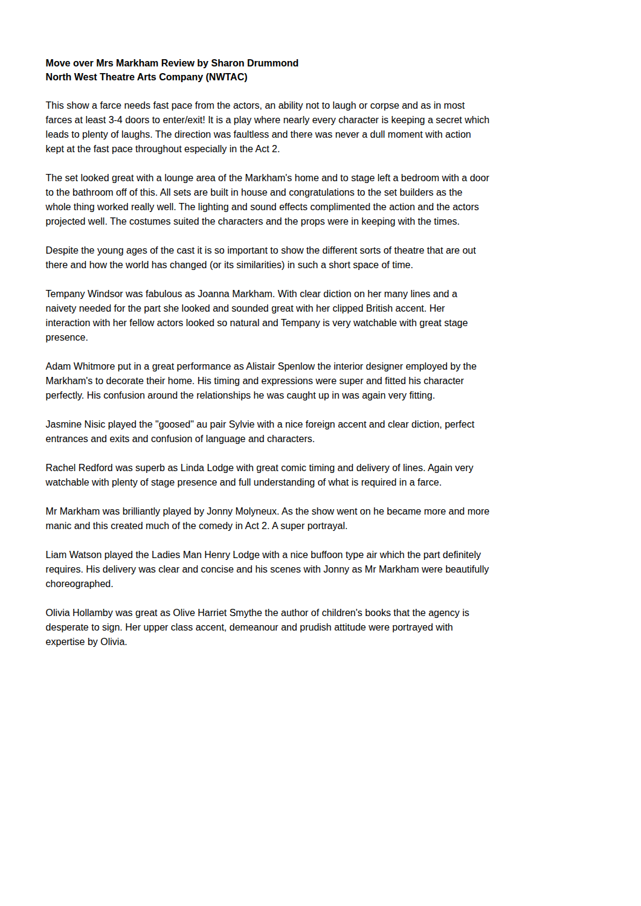Move over Mrs Markham Review by Sharon Drummond
North West Theatre Arts Company (NWTAC)
This show a farce needs fast pace from the actors, an ability not to laugh or corpse and as in most farces at least 3-4 doors to enter/exit! It is a play where nearly every character is keeping a secret which leads to plenty of laughs. The direction was faultless and there was never a dull moment with action kept at the fast pace throughout especially in the Act 2.
The set looked great with a lounge area of the Markham's home and to stage left a bedroom with a door to the bathroom off of this. All sets are built in house and congratulations to the set builders as the whole thing worked really well. The lighting and sound effects complimented the action and the actors projected well. The costumes suited the characters and the props were in keeping with the times.
Despite the young ages of the cast it is so important to show the different sorts of theatre that are out there and how the world has changed (or its similarities) in such a short space of time.
Tempany Windsor was fabulous as Joanna Markham. With clear diction on her many lines and a naivety needed for the part she looked and sounded great with her clipped British accent. Her interaction with her fellow actors looked so natural and Tempany is very watchable with great stage presence.
Adam Whitmore put in a great performance as Alistair Spenlow the interior designer employed by the Markham's to decorate their home. His timing and expressions were super and fitted his character perfectly. His confusion around the relationships he was caught up in was again very fitting.
Jasmine Nisic played the "goosed" au pair Sylvie with a nice foreign accent and clear diction, perfect entrances and exits and confusion of language and characters.
Rachel Redford was superb as Linda Lodge with great comic timing and delivery of lines. Again very watchable with plenty of stage presence and full understanding of what is required in a farce.
Mr Markham was brilliantly played by Jonny Molyneux. As the show went on he became more and more manic and this created much of the comedy in Act 2. A super portrayal.
Liam Watson played the Ladies Man Henry Lodge with a nice buffoon type air which the part definitely requires. His delivery was clear and concise and his scenes with Jonny as Mr Markham were beautifully choreographed.
Olivia Hollamby was great as Olive Harriet Smythe the author of children's books that the agency is desperate to sign. Her upper class accent, demeanour and prudish attitude were portrayed with expertise by Olivia.